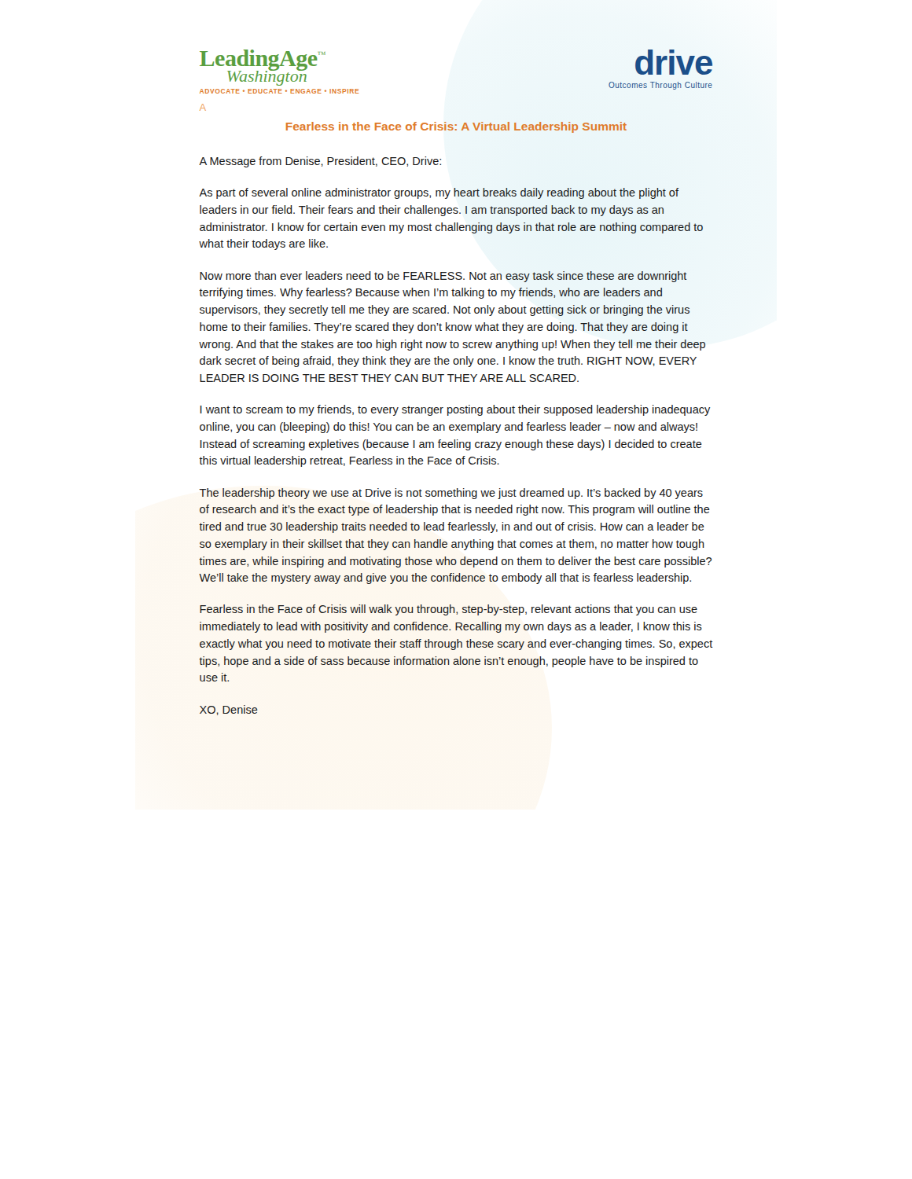LeadingAge™
Washington
ADVOCATE • EDUCATE • ENGAGE • INSPIRE
drive
Outcomes Through Culture
A
Fearless in the Face of Crisis: A Virtual Leadership Summit
A Message from Denise, President, CEO, Drive:
As part of several online administrator groups, my heart breaks daily reading about the plight of leaders in our field. Their fears and their challenges. I am transported back to my days as an administrator. I know for certain even my most challenging days in that role are nothing compared to what their todays are like.
Now more than ever leaders need to be FEARLESS. Not an easy task since these are downright terrifying times. Why fearless? Because when I’m talking to my friends, who are leaders and supervisors, they secretly tell me they are scared. Not only about getting sick or bringing the virus home to their families. They’re scared they don’t know what they are doing. That they are doing it wrong. And that the stakes are too high right now to screw anything up! When they tell me their deep dark secret of being afraid, they think they are the only one. I know the truth. RIGHT NOW, EVERY LEADER IS DOING THE BEST THEY CAN BUT THEY ARE ALL SCARED.
I want to scream to my friends, to every stranger posting about their supposed leadership inadequacy online, you can (bleeping) do this! You can be an exemplary and fearless leader – now and always! Instead of screaming expletives (because I am feeling crazy enough these days) I decided to create this virtual leadership retreat, Fearless in the Face of Crisis.
The leadership theory we use at Drive is not something we just dreamed up. It’s backed by 40 years of research and it’s the exact type of leadership that is needed right now. This program will outline the tired and true 30 leadership traits needed to lead fearlessly, in and out of crisis. How can a leader be so exemplary in their skillset that they can handle anything that comes at them, no matter how tough times are, while inspiring and motivating those who depend on them to deliver the best care possible? We’ll take the mystery away and give you the confidence to embody all that is fearless leadership.
Fearless in the Face of Crisis will walk you through, step-by-step, relevant actions that you can use immediately to lead with positivity and confidence. Recalling my own days as a leader, I know this is exactly what you need to motivate their staff through these scary and ever-changing times. So, expect tips, hope and a side of sass because information alone isn’t enough, people have to be inspired to use it.
XO, Denise